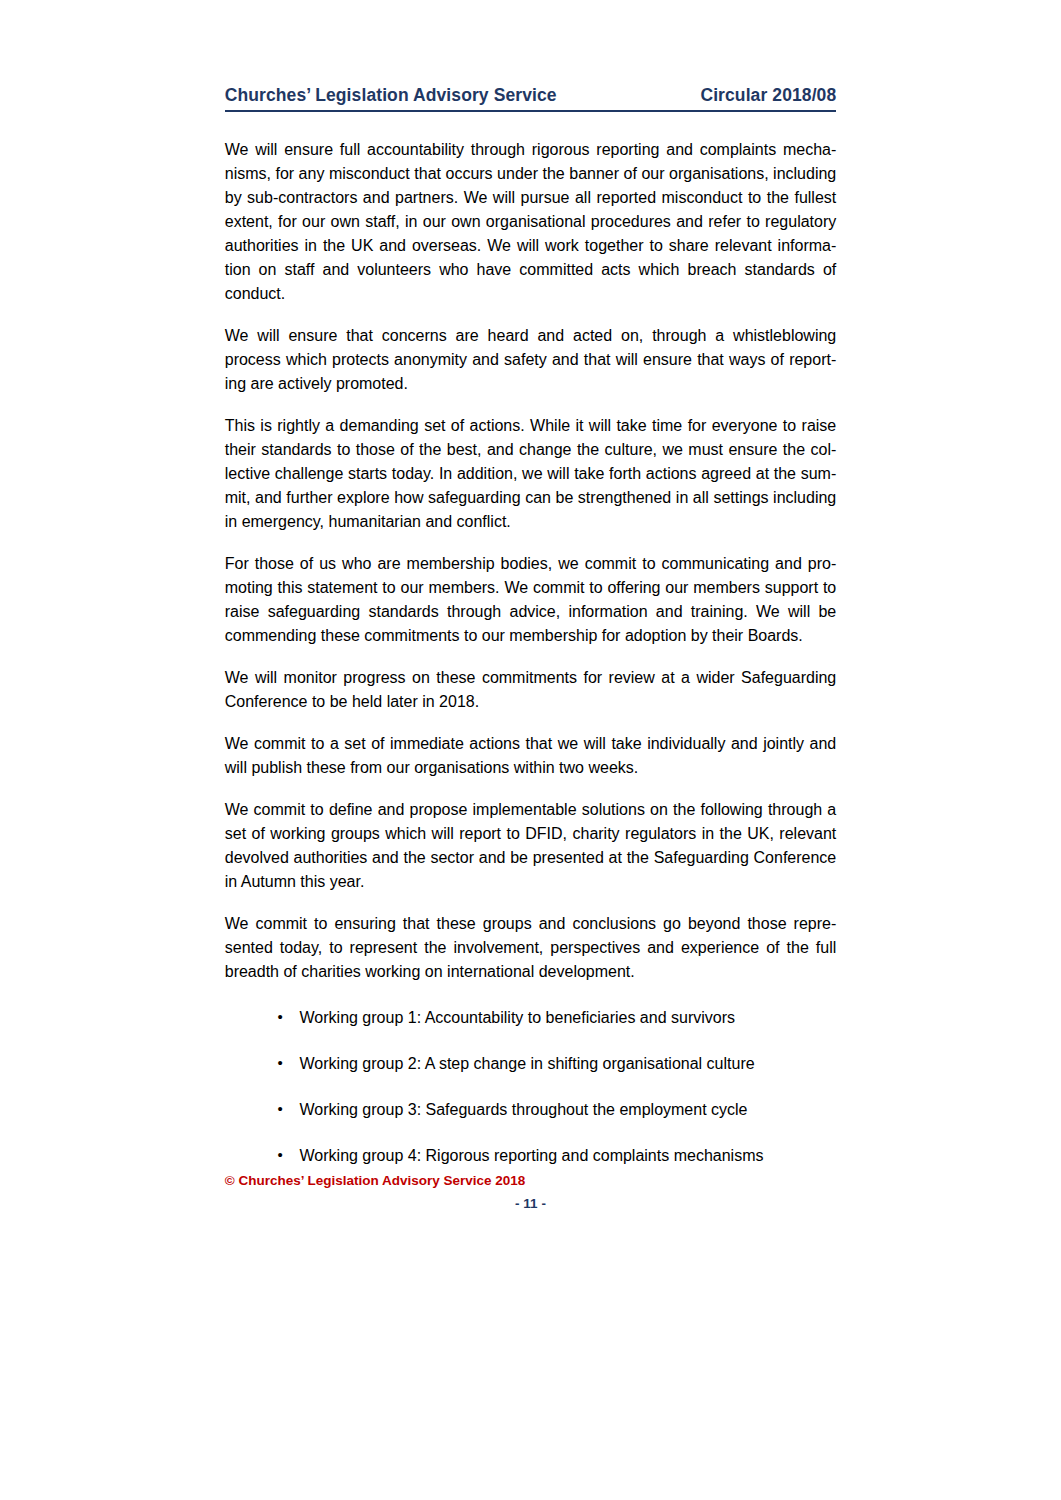Churches’ Legislation Advisory Service Circular 2018/08
We will ensure full accountability through rigorous reporting and complaints mechanisms, for any misconduct that occurs under the banner of our organisations, including by sub-contractors and partners. We will pursue all reported misconduct to the fullest extent, for our own staff, in our own organisational procedures and refer to regulatory authorities in the UK and overseas. We will work together to share relevant information on staff and volunteers who have committed acts which breach standards of conduct.
We will ensure that concerns are heard and acted on, through a whistleblowing process which protects anonymity and safety and that will ensure that ways of reporting are actively promoted.
This is rightly a demanding set of actions. While it will take time for everyone to raise their standards to those of the best, and change the culture, we must ensure the collective challenge starts today. In addition, we will take forth actions agreed at the summit, and further explore how safeguarding can be strengthened in all settings including in emergency, humanitarian and conflict.
For those of us who are membership bodies, we commit to communicating and promoting this statement to our members. We commit to offering our members support to raise safeguarding standards through advice, information and training. We will be commending these commitments to our membership for adoption by their Boards.
We will monitor progress on these commitments for review at a wider Safeguarding Conference to be held later in 2018.
We commit to a set of immediate actions that we will take individually and jointly and will publish these from our organisations within two weeks.
We commit to define and propose implementable solutions on the following through a set of working groups which will report to DFID, charity regulators in the UK, relevant devolved authorities and the sector and be presented at the Safeguarding Conference in Autumn this year.
We commit to ensuring that these groups and conclusions go beyond those represented today, to represent the involvement, perspectives and experience of the full breadth of charities working on international development.
Working group 1: Accountability to beneficiaries and survivors
Working group 2: A step change in shifting organisational culture
Working group 3: Safeguards throughout the employment cycle
Working group 4: Rigorous reporting and complaints mechanisms
© Churches’ Legislation Advisory Service 2018
- 11 -